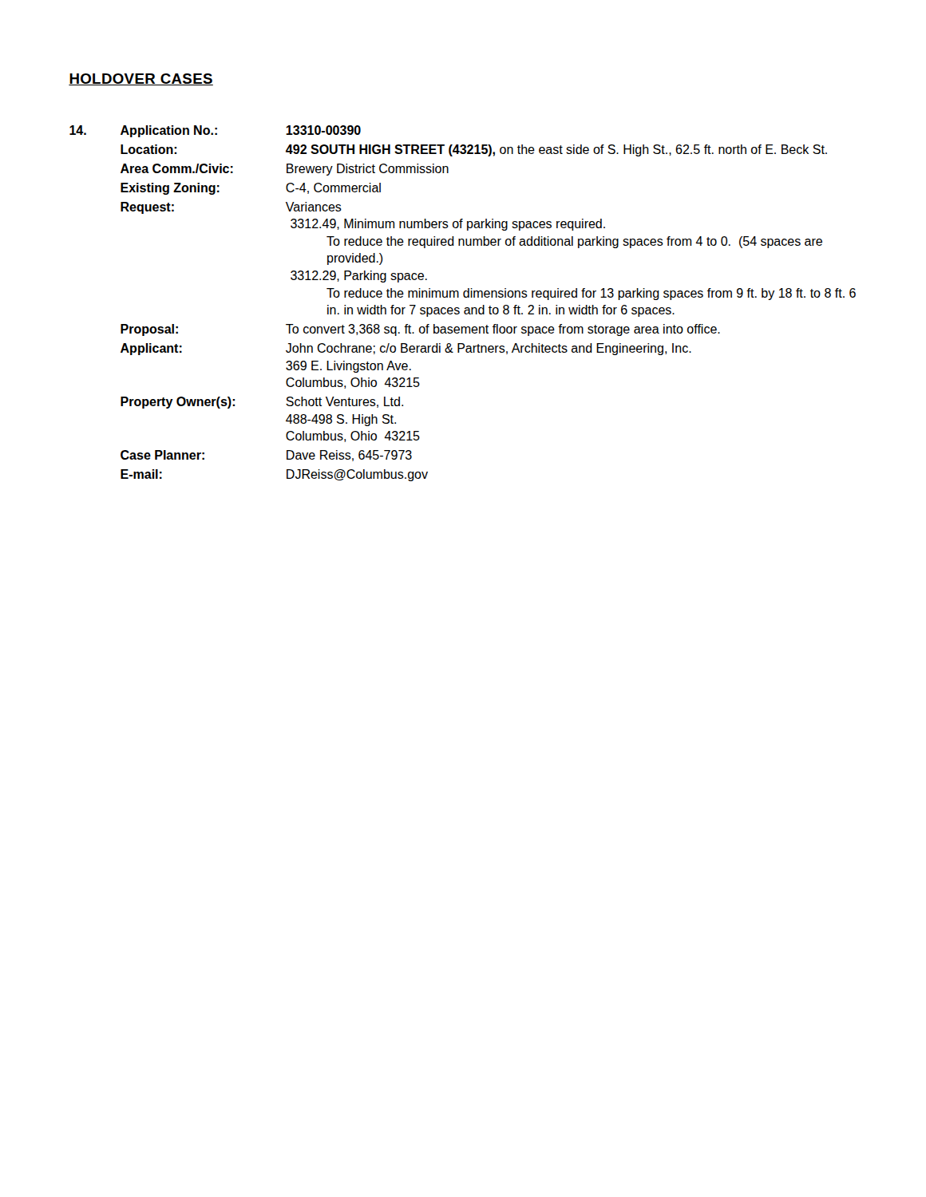HOLDOVER CASES
| 14. | Application No.: | 13310-00390 |
| | Location: | 492 SOUTH HIGH STREET (43215), on the east side of S. High St., 62.5 ft. north of E. Beck St. |
| | Area Comm./Civic: | Brewery District Commission |
| | Existing Zoning: | C-4, Commercial |
| | Request: | Variances 3312.49, Minimum numbers of parking spaces required. To reduce the required number of additional parking spaces from 4 to 0. (54 spaces are provided.) 3312.29, Parking space. To reduce the minimum dimensions required for 13 parking spaces from 9 ft. by 18 ft. to 8 ft. 6 in. in width for 7 spaces and to 8 ft. 2 in. in width for 6 spaces. |
| | Proposal: | To convert 3,368 sq. ft. of basement floor space from storage area into office. |
| | Applicant: | John Cochrane; c/o Berardi & Partners, Architects and Engineering, Inc. 369 E. Livingston Ave. Columbus, Ohio 43215 |
| | Property Owner(s): | Schott Ventures, Ltd. 488-498 S. High St. Columbus, Ohio 43215 |
| | Case Planner: | Dave Reiss, 645-7973 |
| | E-mail: | DJReiss@Columbus.gov |